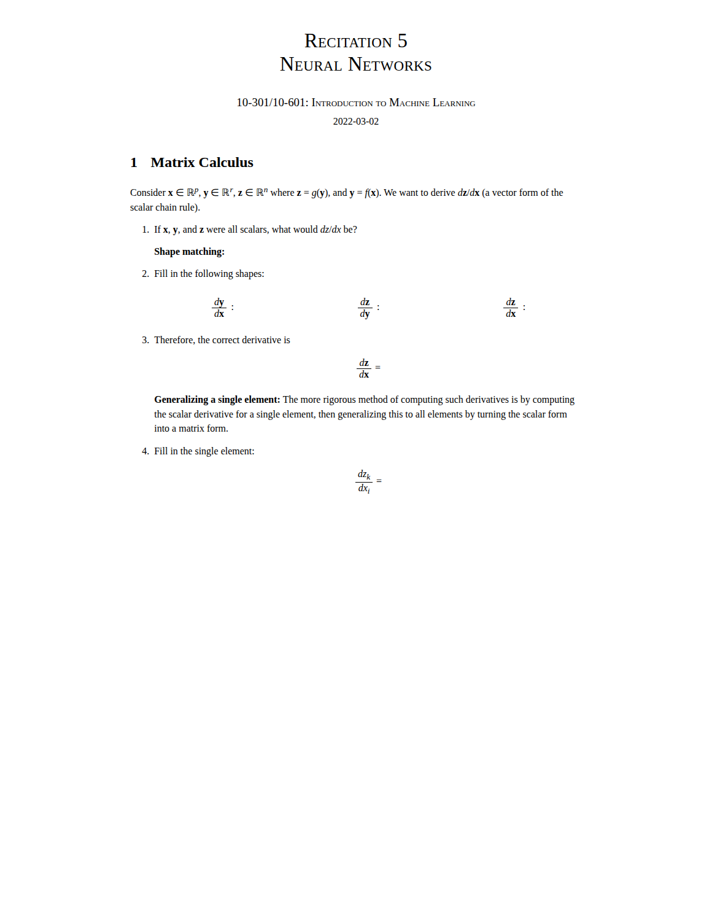Recitation 5
Neural Networks
10-301/10-601: Introduction to Machine Learning
2022-03-02
1 Matrix Calculus
Consider x ∈ ℝp, y ∈ ℝr, z ∈ ℝn where z = g(y), and y = f(x). We want to derive dz/dx (a vector form of the scalar chain rule).
If x, y, and z were all scalars, what would dz/dx be?
Shape matching:
Fill in the following shapes:
dy dx: dz dy: dz dx:
Therefore, the correct derivative is
dz dx =
Generalizing a single element: The more rigorous method of computing such derivatives is by computing the scalar derivative for a single element, then generalizing this to all elements by turning the scalar form into a matrix form.
Fill in the single element:
dzk dxi =